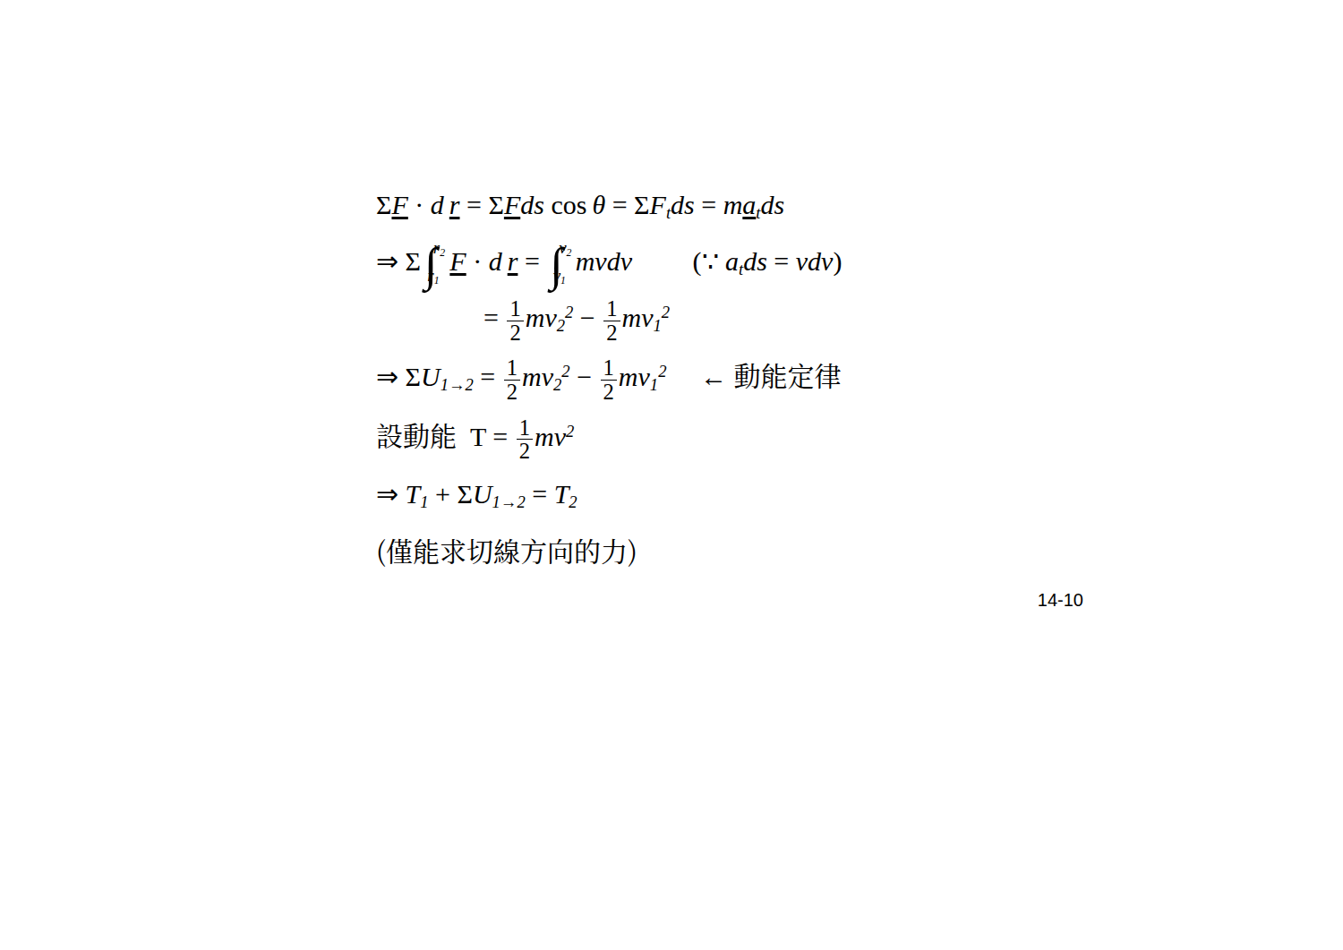ΣF · d r = ΣFds cos θ = ΣFtds = matds
⇒ Σ∫r2 r1 F · d r = ∫v2 v1 mvdv (∵ atds = vdv)
= 12 mv22 − 12 mv12
⇒ ΣU1→2 = 12 mv22 − 12 mv12 ← 動能定律
設動能 T = 12 mv2
⇒ T1 + ΣU1→2 = T2
(僅能求切線方向的力)
14-10